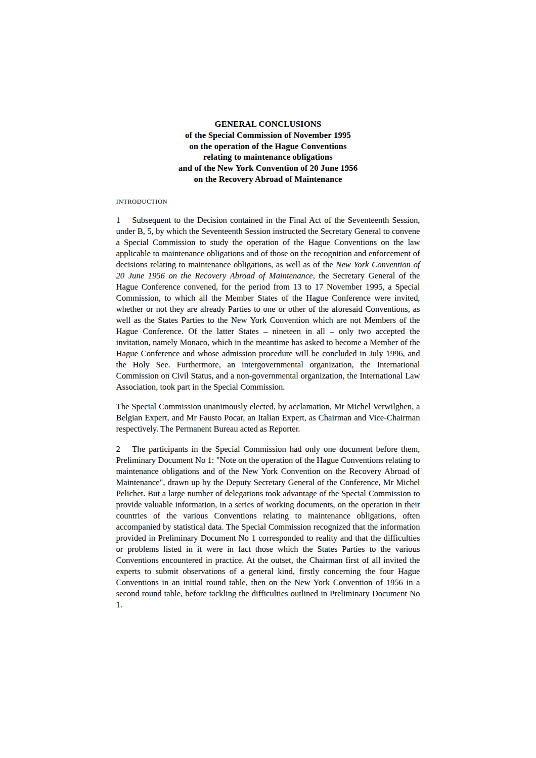GENERAL CONCLUSIONS
of the Special Commission of November 1995
on the operation of the Hague Conventions
relating to maintenance obligations
and of the New York Convention of 20 June 1956
on the Recovery Abroad of Maintenance
INTRODUCTION
1 Subsequent to the Decision contained in the Final Act of the Seventeenth Session, under B, 5, by which the Seventeenth Session instructed the Secretary General to convene a Special Commission to study the operation of the Hague Conventions on the law applicable to maintenance obligations and of those on the recognition and enforcement of decisions relating to maintenance obligations, as well as of the New York Convention of 20 June 1956 on the Recovery Abroad of Maintenance, the Secretary General of the Hague Conference convened, for the period from 13 to 17 November 1995, a Special Commission, to which all the Member States of the Hague Conference were invited, whether or not they are already Parties to one or other of the aforesaid Conventions, as well as the States Parties to the New York Convention which are not Members of the Hague Conference. Of the latter States – nineteen in all – only two accepted the invitation, namely Monaco, which in the meantime has asked to become a Member of the Hague Conference and whose admission procedure will be concluded in July 1996, and the Holy See. Furthermore, an intergovernmental organization, the International Commission on Civil Status, and a non-governmental organization, the International Law Association, took part in the Special Commission.
The Special Commission unanimously elected, by acclamation, Mr Michel Verwilghen, a Belgian Expert, and Mr Fausto Pocar, an Italian Expert, as Chairman and Vice-Chairman respectively. The Permanent Bureau acted as Reporter.
2 The participants in the Special Commission had only one document before them, Preliminary Document No 1: "Note on the operation of the Hague Conventions relating to maintenance obligations and of the New York Convention on the Recovery Abroad of Maintenance", drawn up by the Deputy Secretary General of the Conference, Mr Michel Pelichet. But a large number of delegations took advantage of the Special Commission to provide valuable information, in a series of working documents, on the operation in their countries of the various Conventions relating to maintenance obligations, often accompanied by statistical data. The Special Commission recognized that the information provided in Preliminary Document No 1 corresponded to reality and that the difficulties or problems listed in it were in fact those which the States Parties to the various Conventions encountered in practice. At the outset, the Chairman first of all invited the experts to submit observations of a general kind, firstly concerning the four Hague Conventions in an initial round table, then on the New York Convention of 1956 in a second round table, before tackling the difficulties outlined in Preliminary Document No 1.